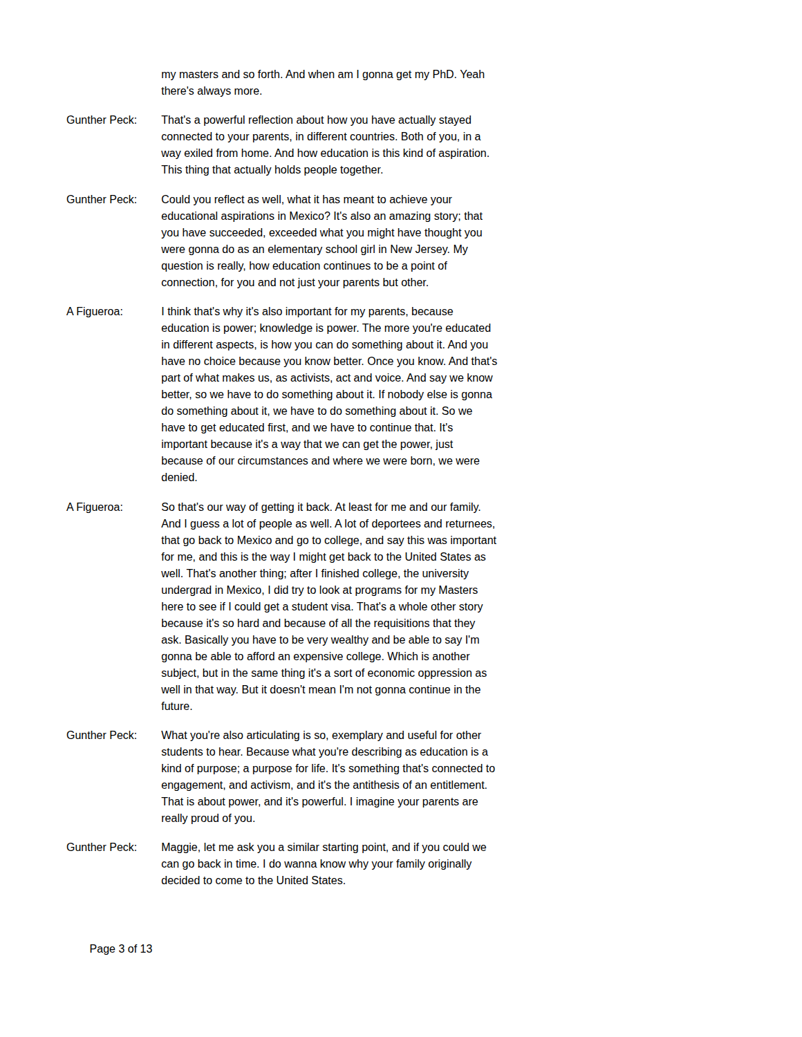my masters and so forth. And when am I gonna get my PhD. Yeah there's always more.
Gunther Peck:
That's a powerful reflection about how you have actually stayed connected to your parents, in different countries. Both of you, in a way exiled from home. And how education is this kind of aspiration. This thing that actually holds people together.
Gunther Peck:
Could you reflect as well, what it has meant to achieve your educational aspirations in Mexico? It's also an amazing story; that you have succeeded, exceeded what you might have thought you were gonna do as an elementary school girl in New Jersey. My question is really, how education continues to be a point of connection, for you and not just your parents but other.
A Figueroa:
I think that's why it's also important for my parents, because education is power; knowledge is power. The more you're educated in different aspects, is how you can do something about it. And you have no choice because you know better. Once you know. And that's part of what makes us, as activists, act and voice. And say we know better, so we have to do something about it. If nobody else is gonna do something about it, we have to do something about it. So we have to get educated first, and we have to continue that. It's important because it's a way that we can get the power, just because of our circumstances and where we were born, we were denied.
A Figueroa:
So that's our way of getting it back. At least for me and our family. And I guess a lot of people as well. A lot of deportees and returnees, that go back to Mexico and go to college, and say this was important for me, and this is the way I might get back to the United States as well. That's another thing; after I finished college, the university undergrad in Mexico, I did try to look at programs for my Masters here to see if I could get a student visa. That's a whole other story because it's so hard and because of all the requisitions that they ask. Basically you have to be very wealthy and be able to say I'm gonna be able to afford an expensive college. Which is another subject, but in the same thing it's a sort of economic oppression as well in that way. But it doesn't mean I'm not gonna continue in the future.
Gunther Peck:
What you're also articulating is so, exemplary and useful for other students to hear. Because what you're describing as education is a kind of purpose; a purpose for life. It's something that's connected to engagement, and activism, and it's the antithesis of an entitlement. That is about power, and it's powerful. I imagine your parents are really proud of you.
Gunther Peck:
Maggie, let me ask you a similar starting point, and if you could we can go back in time. I do wanna know why your family originally decided to come to the United States.
Page 3 of 13